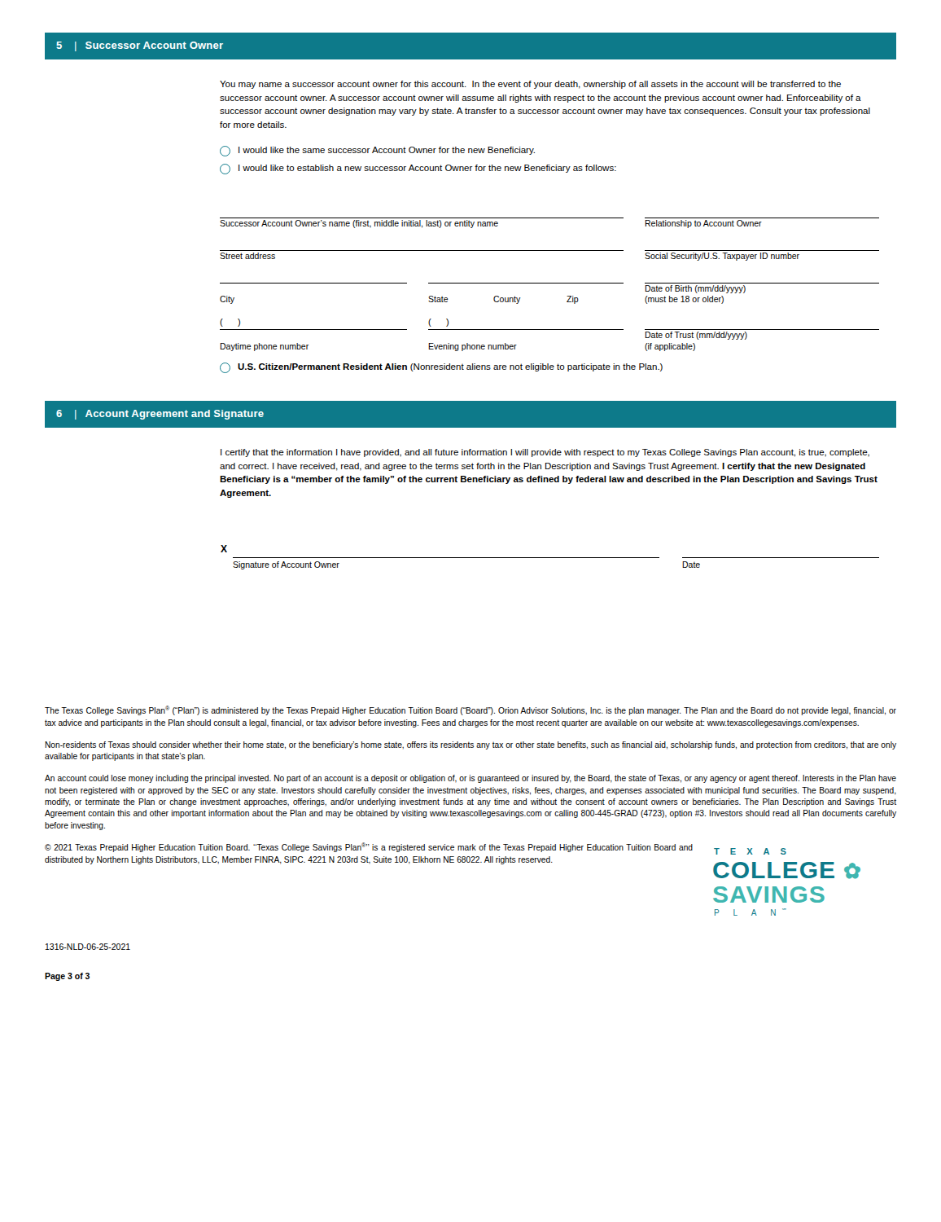5|Successor Account Owner
You may name a successor account owner for this account. In the event of your death, ownership of all assets in the account will be transferred to the successor account owner. A successor account owner will assume all rights with respect to the account the previous account owner had. Enforceability of a successor account owner designation may vary by state. A transfer to a successor account owner may have tax consequences. Consult your tax professional for more details.
I would like the same successor Account Owner for the new Beneficiary.
I would like to establish a new successor Account Owner for the new Beneficiary as follows:
| Successor Account Owner’s name (first, middle initial, last) or entity name | | Relationship to Account Owner |
| Street address | | Social Security/U.S. Taxpayer ID number |
| City | | State | County | Zip | | Date of Birth (mm/dd/yyyy) (must be 18 or older) |
| ( ) | | ( ) | | |
| Daytime phone number | | Evening phone number | | Date of Trust (mm/dd/yyyy) (if applicable) |
U.S. Citizen/Permanent Resident Alien (Nonresident aliens are not eligible to participate in the Plan.)
6|Account Agreement and Signature
I certify that the information I have provided, and all future information I will provide with respect to my Texas College Savings Plan account, is true, complete, and correct. I have received, read, and agree to the terms set forth in the Plan Description and Savings Trust Agreement. I certify that the new Designated Beneficiary is a “member of the family” of the current Beneficiary as defined by federal law and described in the Plan Description and Savings Trust Agreement.
| X | | | |
| | Signature of Account Owner | | Date |
The Texas College Savings Plan® (“Plan”) is administered by the Texas Prepaid Higher Education Tuition Board (“Board”). Orion Advisor Solutions, Inc. is the plan manager. The Plan and the Board do not provide legal, financial, or tax advice and participants in the Plan should consult a legal, financial, or tax advisor before investing. Fees and charges for the most recent quarter are available on our website at: www.texascollegesavings.com/expenses.
Non-residents of Texas should consider whether their home state, or the beneficiary’s home state, offers its residents any tax or other state benefits, such as financial aid, scholarship funds, and protection from creditors, that are only available for participants in that state’s plan.
An account could lose money including the principal invested. No part of an account is a deposit or obligation of, or is guaranteed or insured by, the Board, the state of Texas, or any agency or agent thereof. Interests in the Plan have not been registered with or approved by the SEC or any state. Investors should carefully consider the investment objectives, risks, fees, charges, and expenses associated with municipal fund securities. The Board may suspend, modify, or terminate the Plan or change investment approaches, offerings, and/or underlying investment funds at any time and without the consent of account owners or beneficiaries. The Plan Description and Savings Trust Agreement contain this and other important information about the Plan and may be obtained by visiting www.texascollegesavings.com or calling 800-445-GRAD (4723), option #3. Investors should read all Plan documents carefully before investing.
© 2021 Texas Prepaid Higher Education Tuition Board. ‘‘Texas College Savings Plan®’’ is a registered service mark of the Texas Prepaid Higher Education Tuition Board and distributed by Northern Lights Distributors, LLC, Member FINRA, SIPC. 4221 N 203rd St, Suite 100, Elkhorn NE 68022. All rights reserved.
T E X A S
COLLEGE ✿
SAVINGS
P L A N℠
1316-NLD-06-25-2021
Page 3 of 3